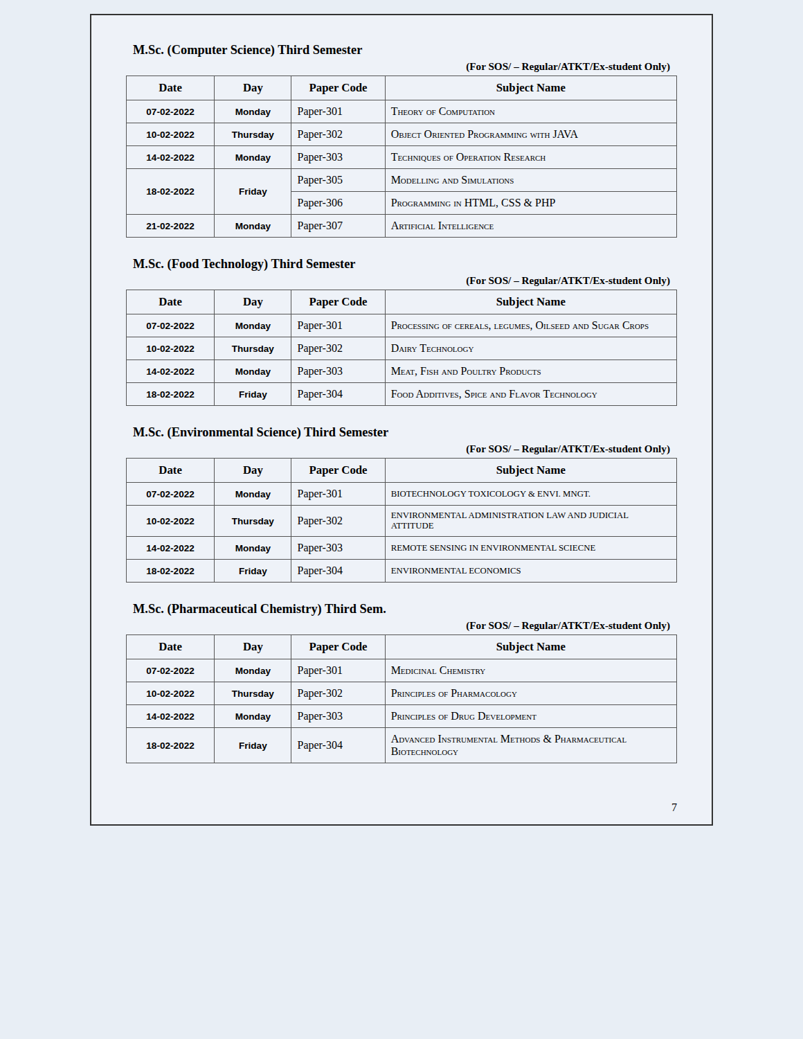M.Sc. (Computer Science) Third Semester
(For SOS/ – Regular/ATKT/Ex-student Only)
| Date | Day | Paper Code | Subject Name |
| --- | --- | --- | --- |
| 07-02-2022 | Monday | Paper-301 | Theory of Computation |
| 10-02-2022 | Thursday | Paper-302 | Object Oriented Programming with JAVA |
| 14-02-2022 | Monday | Paper-303 | Techniques of Operation Research |
| 18-02-2022 | Friday | Paper-305 | Modelling and Simulations |
| Paper-306 | Programming in HTML, CSS & PHP |
| 21-02-2022 | Monday | Paper-307 | Artificial Intelligence |
M.Sc. (Food Technology) Third Semester
(For SOS/ – Regular/ATKT/Ex-student Only)
| Date | Day | Paper Code | Subject Name |
| --- | --- | --- | --- |
| 07-02-2022 | Monday | Paper-301 | Processing of cereals, legumes, Oilseed and Sugar Crops |
| 10-02-2022 | Thursday | Paper-302 | Dairy Technology |
| 14-02-2022 | Monday | Paper-303 | Meat, Fish and Poultry Products |
| 18-02-2022 | Friday | Paper-304 | Food Additives, Spice and Flavor Technology |
M.Sc. (Environmental Science) Third Semester
(For SOS/ – Regular/ATKT/Ex-student Only)
| Date | Day | Paper Code | Subject Name |
| --- | --- | --- | --- |
| 07-02-2022 | Monday | Paper-301 | Biotechnology Toxicology & Envi. Mngt. |
| 10-02-2022 | Thursday | Paper-302 | Environmental Administration Law and Judicial Attitude |
| 14-02-2022 | Monday | Paper-303 | Remote Sensing in Environmental Sciecne |
| 18-02-2022 | Friday | Paper-304 | Environmental Economics |
M.Sc. (Pharmaceutical Chemistry) Third Sem.
(For SOS/ – Regular/ATKT/Ex-student Only)
| Date | Day | Paper Code | Subject Name |
| --- | --- | --- | --- |
| 07-02-2022 | Monday | Paper-301 | Medicinal Chemistry |
| 10-02-2022 | Thursday | Paper-302 | Principles of Pharmacology |
| 14-02-2022 | Monday | Paper-303 | Principles of Drug Development |
| 18-02-2022 | Friday | Paper-304 | Advanced Instrumental Methods & Pharmaceutical Biotechnology |
7